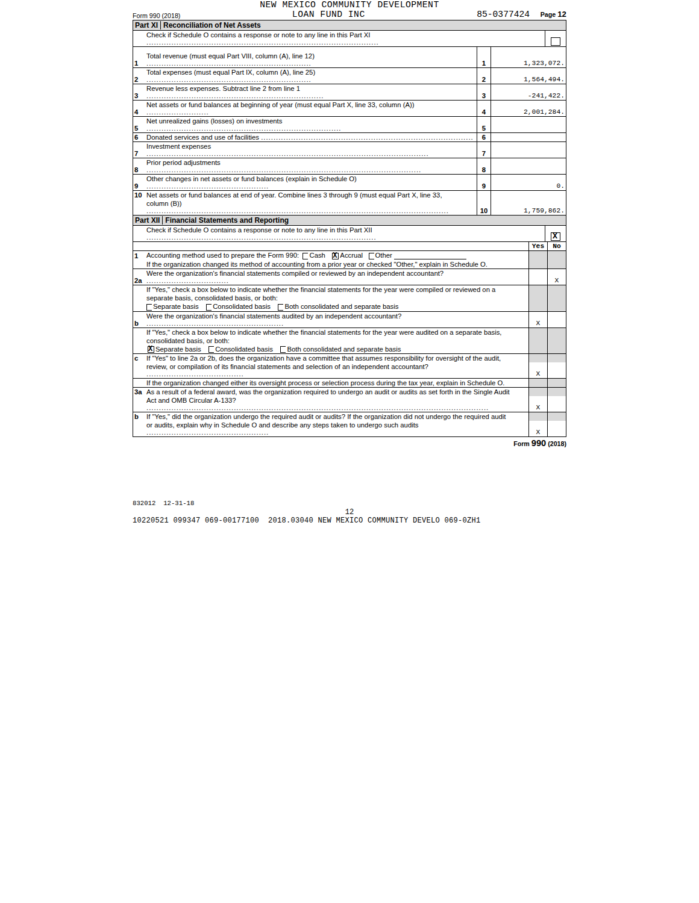NEW MEXICO COMMUNITY DEVELOPMENT
Form 990 (2018)
LOAN FUND INC
85-0377424 Page 12
Part XI Reconciliation of Net Assets
| | Check if Schedule O contains a response or note to any line in this Part XI ............................................................................................. | |
| 1 | Total revenue (must equal Part VIII, column (A), line 12) .................................................................. | 1 | 1,323,072. |
| 2 | Total expenses (must equal Part IX, column (A), line 25) .................................................................. | 2 | 1,564,494. |
| 3 | Revenue less expenses. Subtract line 2 from line 1 ....................................................................... | 3 | -241,422. |
| 4 | Net assets or fund balances at beginning of year (must equal Part X, line 33, column (A)) ......................... | 4 | 2,001,284. |
| 5 | Net unrealized gains (losses) on investments .............................................................................. | 5 | |
| 6 | Donated services and use of facilities ..................................................................................... | 6 | |
| 7 | Investment expenses ................................................................................................................. | 7 | |
| 8 | Prior period adjustments .............................................................................................................. | 8 | |
| 9 | Other changes in net assets or fund balances (explain in Schedule O) ................................................. | 9 | 0. |
| 10 | Net assets or fund balances at end of year. Combine lines 3 through 9 (must equal Part X, line 33, | | |
| | column (B)) ......................................................................................................................... | 10 | 1,759,862. |
Part XII Financial Statements and Reporting
| | Check if Schedule O contains a response or note to any line in this Part XII ............................................................................................ | |
| | | Yes | No |
| 1 | Accounting method used to prepare the Form 990: Cash Accrual Other | | |
| | If the organization changed its method of accounting from a prior year or checked "Other," explain in Schedule O. | | |
| 2a | Were the organization's financial statements compiled or reviewed by an independent accountant? ................................. | | X |
| | If "Yes," check a box below to indicate whether the financial statements for the year were compiled or reviewed on a | | |
| | separate basis, consolidated basis, or both: | | |
| | Separate basis Consolidated basis Both consolidated and separate basis | | |
| b | Were the organization's financial statements audited by an independent accountant? ....................................................... | X | |
| | If "Yes," check a box below to indicate whether the financial statements for the year were audited on a separate basis, | | |
| | consolidated basis, or both: | | |
| | Separate basis Consolidated basis Both consolidated and separate basis | | |
| c | If "Yes" to line 2a or 2b, does the organization have a committee that assumes responsibility for oversight of the audit, | | |
| | review, or compilation of its financial statements and selection of an independent accountant? ....................................... | X | |
| | If the organization changed either its oversight process or selection process during the tax year, explain in Schedule O. | | |
| 3a | As a result of a federal award, was the organization required to undergo an audit or audits as set forth in the Single Audit | | |
| | Act and OMB Circular A-133? ......................................................................................................................................... | X | |
| b | If "Yes," did the organization undergo the required audit or audits? If the organization did not undergo the required audit | | |
| | or audits, explain why in Schedule O and describe any steps taken to undergo such audits ................................................. | X | |
Form 990 (2018)
832012 12-31-18
12
10220521 099347 069-00177100 2018.03040 NEW MEXICO COMMUNITY DEVELO 069-0ZH1